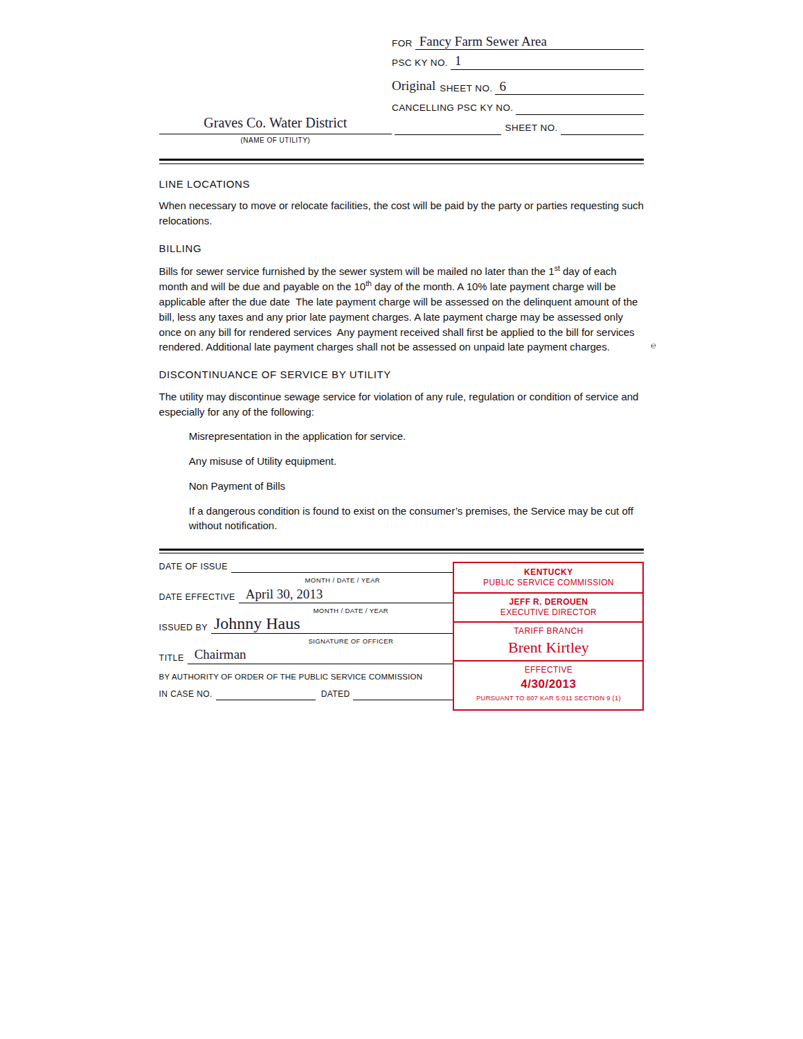Graves Co. Water District
(NAME OF UTILITY)
FOR Fancy Farm Sewer Area
PSC KY NO. 1
Original SHEET NO. 6
CANCELLING PSC KY NO.
SHEET NO.
LINE LOCATIONS
When necessary to move or relocate facilities, the cost will be paid by the party or parties requesting such relocations.
BILLING
Bills for sewer service furnished by the sewer system will be mailed no later than the 1st day of each month and will be due and payable on the 10th day of the month. A 10% late payment charge will be applicable after the due date The late payment charge will be assessed on the delinquent amount of the bill, less any taxes and any prior late payment charges. A late payment charge may be assessed only once on any bill for rendered services Any payment received shall first be applied to the bill for services rendered. Additional late payment charges shall not be assessed on unpaid late payment ℮ charges.
DISCONTINUANCE OF SERVICE BY UTILITY
The utility may discontinue sewage service for violation of any rule, regulation or condition of service and especially for any of the following:
Misrepresentation in the application for service.
Any misuse of Utility equipment.
Non Payment of Bills
If a dangerous condition is found to exist on the consumer’s premises, the Service may be cut off without notification.
DATE OF ISSUE
MONTH / DATE / YEAR
DATE EFFECTIVE April 30, 2013
MONTH / DATE / YEAR
ISSUED BY Johnny Haus
SIGNATURE OF OFFICER
TITLE Chairman
BY AUTHORITY OF ORDER OF THE PUBLIC SERVICE COMMISSION
IN CASE NO. DATED
KENTUCKY
PUBLIC SERVICE COMMISSION
JEFF R. DEROUEN
EXECUTIVE DIRECTOR
TARIFF BRANCH
Brent Kirtley
EFFECTIVE
4/30/2013
PURSUANT TO 807 KAR 5:011 SECTION 9 (1)